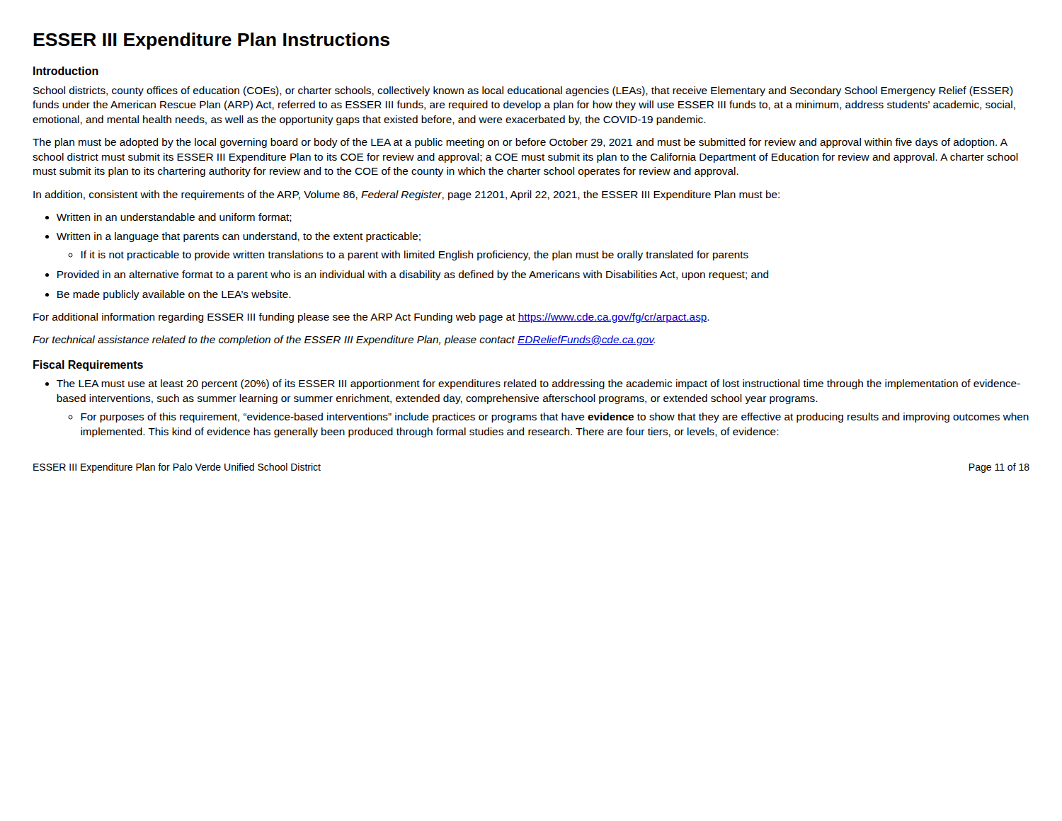ESSER III Expenditure Plan Instructions
Introduction
School districts, county offices of education (COEs), or charter schools, collectively known as local educational agencies (LEAs), that receive Elementary and Secondary School Emergency Relief (ESSER) funds under the American Rescue Plan (ARP) Act, referred to as ESSER III funds, are required to develop a plan for how they will use ESSER III funds to, at a minimum, address students’ academic, social, emotional, and mental health needs, as well as the opportunity gaps that existed before, and were exacerbated by, the COVID-19 pandemic.
The plan must be adopted by the local governing board or body of the LEA at a public meeting on or before October 29, 2021 and must be submitted for review and approval within five days of adoption. A school district must submit its ESSER III Expenditure Plan to its COE for review and approval; a COE must submit its plan to the California Department of Education for review and approval. A charter school must submit its plan to its chartering authority for review and to the COE of the county in which the charter school operates for review and approval.
In addition, consistent with the requirements of the ARP, Volume 86, Federal Register, page 21201, April 22, 2021, the ESSER III Expenditure Plan must be:
Written in an understandable and uniform format;
Written in a language that parents can understand, to the extent practicable;
If it is not practicable to provide written translations to a parent with limited English proficiency, the plan must be orally translated for parents
Provided in an alternative format to a parent who is an individual with a disability as defined by the Americans with Disabilities Act, upon request; and
Be made publicly available on the LEA’s website.
For additional information regarding ESSER III funding please see the ARP Act Funding web page at https://www.cde.ca.gov/fg/cr/arpact.asp.
For technical assistance related to the completion of the ESSER III Expenditure Plan, please contact EDReliefFunds@cde.ca.gov.
Fiscal Requirements
The LEA must use at least 20 percent (20%) of its ESSER III apportionment for expenditures related to addressing the academic impact of lost instructional time through the implementation of evidence-based interventions, such as summer learning or summer enrichment, extended day, comprehensive afterschool programs, or extended school year programs.
For purposes of this requirement, “evidence-based interventions” include practices or programs that have evidence to show that they are effective at producing results and improving outcomes when implemented. This kind of evidence has generally been produced through formal studies and research. There are four tiers, or levels, of evidence:
ESSER III Expenditure Plan for Palo Verde Unified School District Page 11 of 18